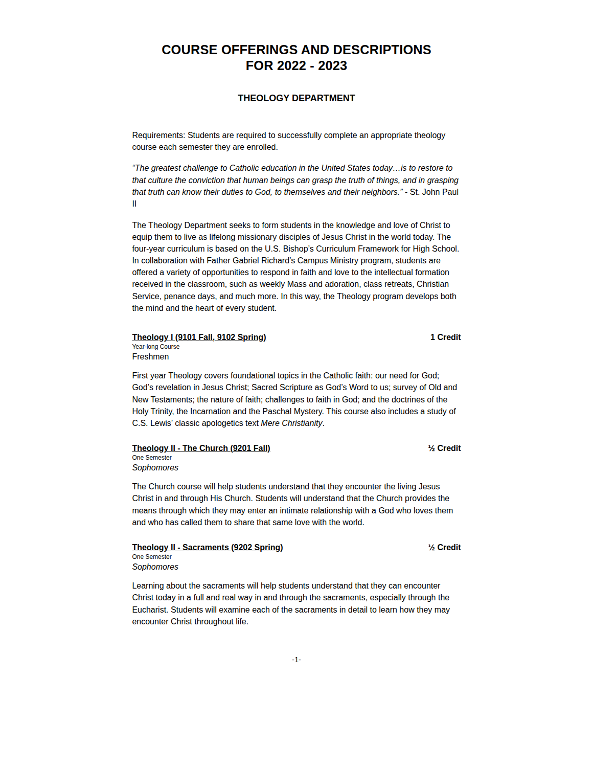COURSE OFFERINGS AND DESCRIPTIONS
FOR 2022 - 2023
THEOLOGY DEPARTMENT
Requirements: Students are required to successfully complete an appropriate theology course each semester they are enrolled.
“The greatest challenge to Catholic education in the United States today…is to restore to that culture the conviction that human beings can grasp the truth of things, and in grasping that truth can know their duties to God, to themselves and their neighbors.” - St. John Paul II
The Theology Department seeks to form students in the knowledge and love of Christ to equip them to live as lifelong missionary disciples of Jesus Christ in the world today. The four-year curriculum is based on the U.S. Bishop’s Curriculum Framework for High School. In collaboration with Father Gabriel Richard’s Campus Ministry program, students are offered a variety of opportunities to respond in faith and love to the intellectual formation received in the classroom, such as weekly Mass and adoration, class retreats, Christian Service, penance days, and much more. In this way, the Theology program develops both the mind and the heart of every student.
Theology I (9101 Fall, 9102 Spring) 1 Credit
Year-long Course
Freshmen
First year Theology covers foundational topics in the Catholic faith: our need for God; God’s revelation in Jesus Christ; Sacred Scripture as God’s Word to us; survey of Old and New Testaments; the nature of faith; challenges to faith in God; and the doctrines of the Holy Trinity, the Incarnation and the Paschal Mystery. This course also includes a study of C.S. Lewis’ classic apologetics text Mere Christianity.
Theology II - The Church (9201 Fall) ½ Credit
One Semester
Sophomores
The Church course will help students understand that they encounter the living Jesus Christ in and through His Church. Students will understand that the Church provides the means through which they may enter an intimate relationship with a God who loves them and who has called them to share that same love with the world.
Theology II - Sacraments (9202 Spring) ½ Credit
One Semester
Sophomores
Learning about the sacraments will help students understand that they can encounter Christ today in a full and real way in and through the sacraments, especially through the Eucharist. Students will examine each of the sacraments in detail to learn how they may encounter Christ throughout life.
-1-